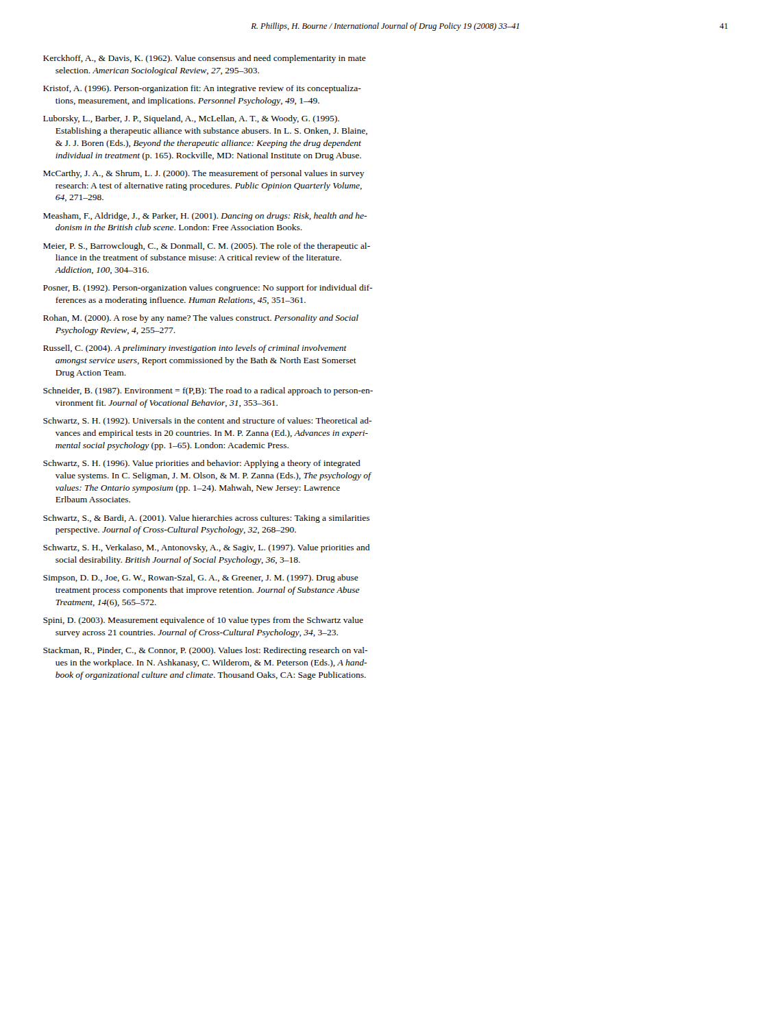R. Phillips, H. Bourne / International Journal of Drug Policy 19 (2008) 33–41 41
Kerckhoff, A., & Davis, K. (1962). Value consensus and need complementarity in mate selection. American Sociological Review, 27, 295–303.
Kristof, A. (1996). Person-organization fit: An integrative review of its conceptualizations, measurement, and implications. Personnel Psychology, 49, 1–49.
Luborsky, L., Barber, J. P., Siqueland, A., McLellan, A. T., & Woody, G. (1995). Establishing a therapeutic alliance with substance abusers. In L. S. Onken, J. Blaine, & J. J. Boren (Eds.), Beyond the therapeutic alliance: Keeping the drug dependent individual in treatment (p. 165). Rockville, MD: National Institute on Drug Abuse.
McCarthy, J. A., & Shrum, L. J. (2000). The measurement of personal values in survey research: A test of alternative rating procedures. Public Opinion Quarterly Volume, 64, 271–298.
Measham, F., Aldridge, J., & Parker, H. (2001). Dancing on drugs: Risk, health and hedonism in the British club scene. London: Free Association Books.
Meier, P. S., Barrowclough, C., & Donmall, C. M. (2005). The role of the therapeutic alliance in the treatment of substance misuse: A critical review of the literature. Addiction, 100, 304–316.
Posner, B. (1992). Person-organization values congruence: No support for individual differences as a moderating influence. Human Relations, 45, 351–361.
Rohan, M. (2000). A rose by any name? The values construct. Personality and Social Psychology Review, 4, 255–277.
Russell, C. (2004). A preliminary investigation into levels of criminal involvement amongst service users, Report commissioned by the Bath & North East Somerset Drug Action Team.
Schneider, B. (1987). Environment = f(P,B): The road to a radical approach to person-environment fit. Journal of Vocational Behavior, 31, 353–361.
Schwartz, S. H. (1992). Universals in the content and structure of values: Theoretical advances and empirical tests in 20 countries. In M. P. Zanna (Ed.), Advances in experimental social psychology (pp. 1–65). London: Academic Press.
Schwartz, S. H. (1996). Value priorities and behavior: Applying a theory of integrated value systems. In C. Seligman, J. M. Olson, & M. P. Zanna (Eds.), The psychology of values: The Ontario symposium (pp. 1–24). Mahwah, New Jersey: Lawrence Erlbaum Associates.
Schwartz, S., & Bardi, A. (2001). Value hierarchies across cultures: Taking a similarities perspective. Journal of Cross-Cultural Psychology, 32, 268–290.
Schwartz, S. H., Verkalaso, M., Antonovsky, A., & Sagiv, L. (1997). Value priorities and social desirability. British Journal of Social Psychology, 36, 3–18.
Simpson, D. D., Joe, G. W., Rowan-Szal, G. A., & Greener, J. M. (1997). Drug abuse treatment process components that improve retention. Journal of Substance Abuse Treatment, 14(6), 565–572.
Spini, D. (2003). Measurement equivalence of 10 value types from the Schwartz value survey across 21 countries. Journal of Cross-Cultural Psychology, 34, 3–23.
Stackman, R., Pinder, C., & Connor, P. (2000). Values lost: Redirecting research on values in the workplace. In N. Ashkanasy, C. Wilderom, & M. Peterson (Eds.), A handbook of organizational culture and climate. Thousand Oaks, CA: Sage Publications.